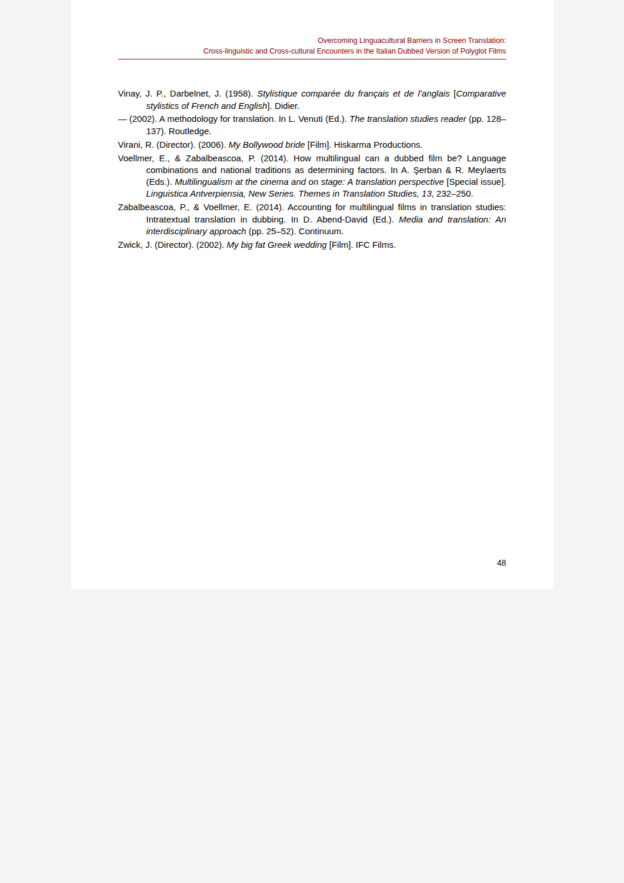Overcoming Linguacultural Barriers in Screen Translation:
Cross-linguistic and Cross-cultural Encounters in the Italian Dubbed Version of Polyglot Films
Vinay, J. P., Darbelnet, J. (1958). Stylistique comparée du français et de l’anglais [Comparative stylistics of French and English]. Didier.
— (2002). A methodology for translation. In L. Venuti (Ed.). The translation studies reader (pp. 128–137). Routledge.
Virani, R. (Director). (2006). My Bollywood bride [Film]. Hiskarma Productions.
Voellmer, E., & Zabalbeascoa, P. (2014). How multilingual can a dubbed film be? Language combinations and national traditions as determining factors. In A. Şerban & R. Meylaerts (Eds.). Multilingualism at the cinema and on stage: A translation perspective [Special issue]. Linguistica Antverpiensia, New Series. Themes in Translation Studies, 13, 232–250.
Zabalbeascoa, P., & Voellmer, E. (2014). Accounting for multilingual films in translation studies: Intratextual translation in dubbing. In D. Abend-David (Ed.). Media and translation: An interdisciplinary approach (pp. 25–52). Continuum.
Zwick, J. (Director). (2002). My big fat Greek wedding [Film]. IFC Films.
48